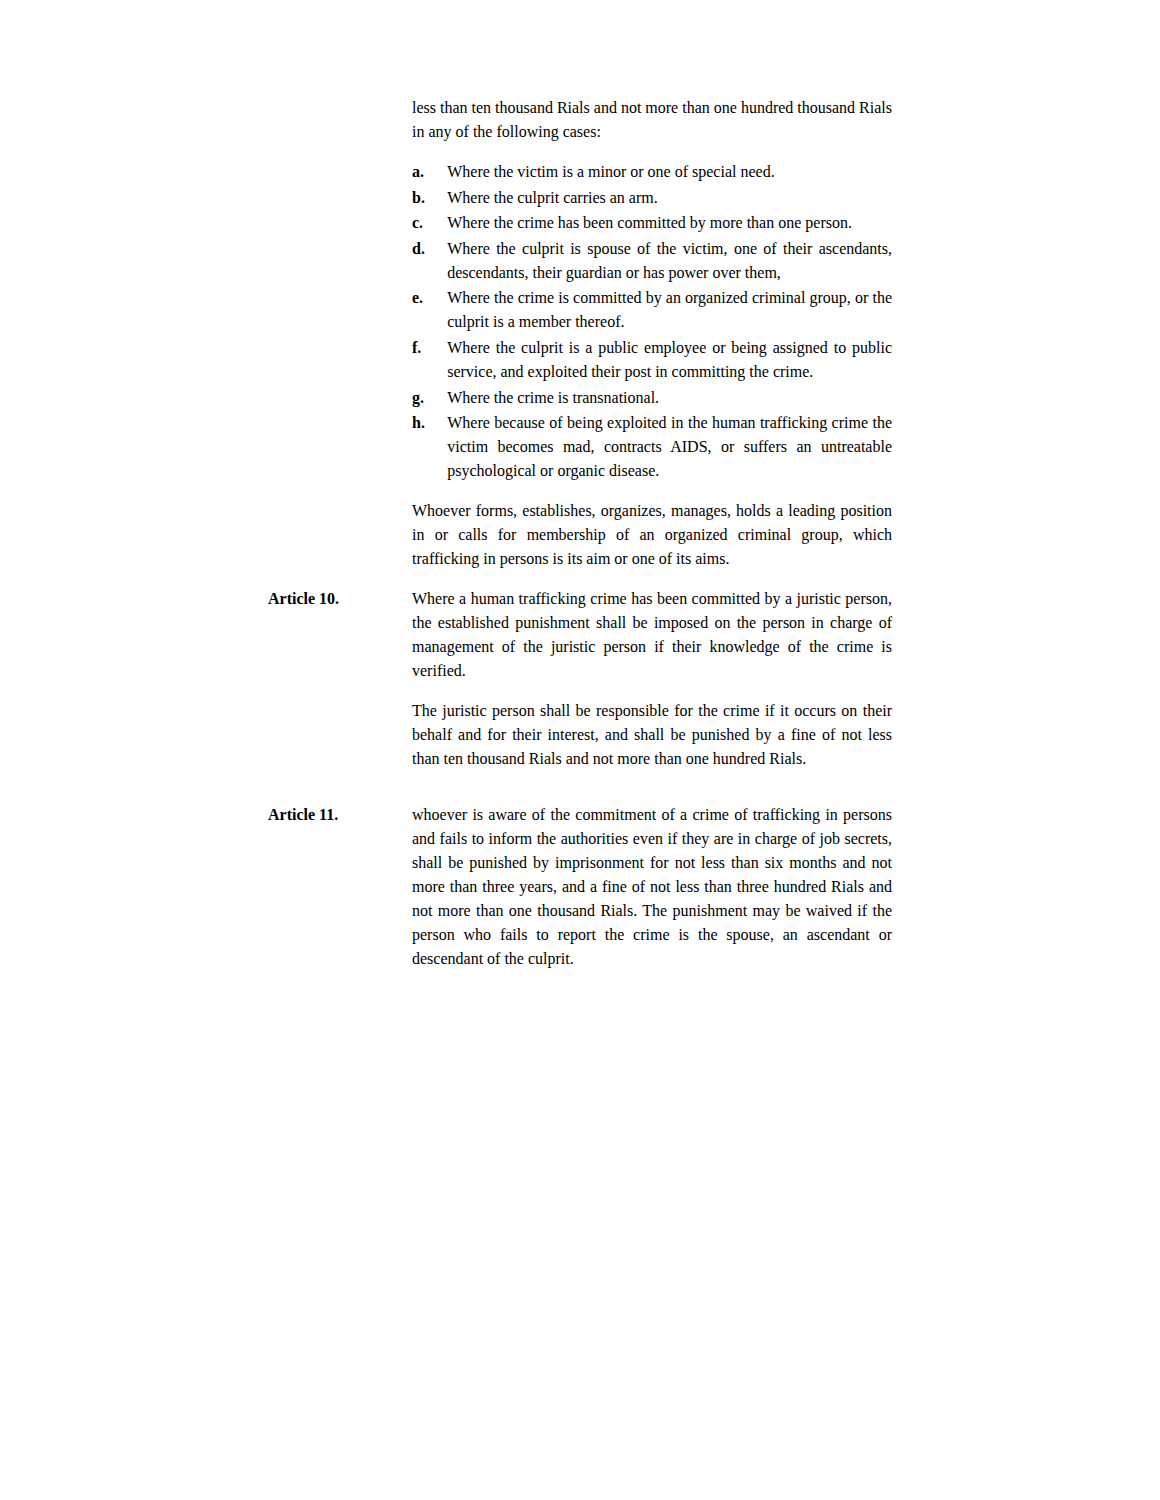less than ten thousand Rials and not more than one hundred thousand Rials in any of the following cases:
Where the victim is a minor or one of special need.
Where the culprit carries an arm.
Where the crime has been committed by more than one person.
Where the culprit is spouse of the victim, one of their ascendants, descendants, their guardian or has power over them,
Where the crime is committed by an organized criminal group, or the culprit is a member thereof.
Where the culprit is a public employee or being assigned to public service, and exploited their post in committing the crime.
Where the crime is transnational.
Where because of being exploited in the human trafficking crime the victim becomes mad, contracts AIDS, or suffers an untreatable psychological or organic disease.
Whoever forms, establishes, organizes, manages, holds a leading position in or calls for membership of an organized criminal group, which trafficking in persons is its aim or one of its aims.
Article 10.
Where a human trafficking crime has been committed by a juristic person, the established punishment shall be imposed on the person in charge of management of the juristic person if their knowledge of the crime is verified.
The juristic person shall be responsible for the crime if it occurs on their behalf and for their interest, and shall be punished by a fine of not less than ten thousand Rials and not more than one hundred Rials.
Article 11.
whoever is aware of the commitment of a crime of trafficking in persons and fails to inform the authorities even if they are in charge of job secrets, shall be punished by imprisonment for not less than six months and not more than three years, and a fine of not less than three hundred Rials and not more than one thousand Rials. The punishment may be waived if the person who fails to report the crime is the spouse, an ascendant or descendant of the culprit.